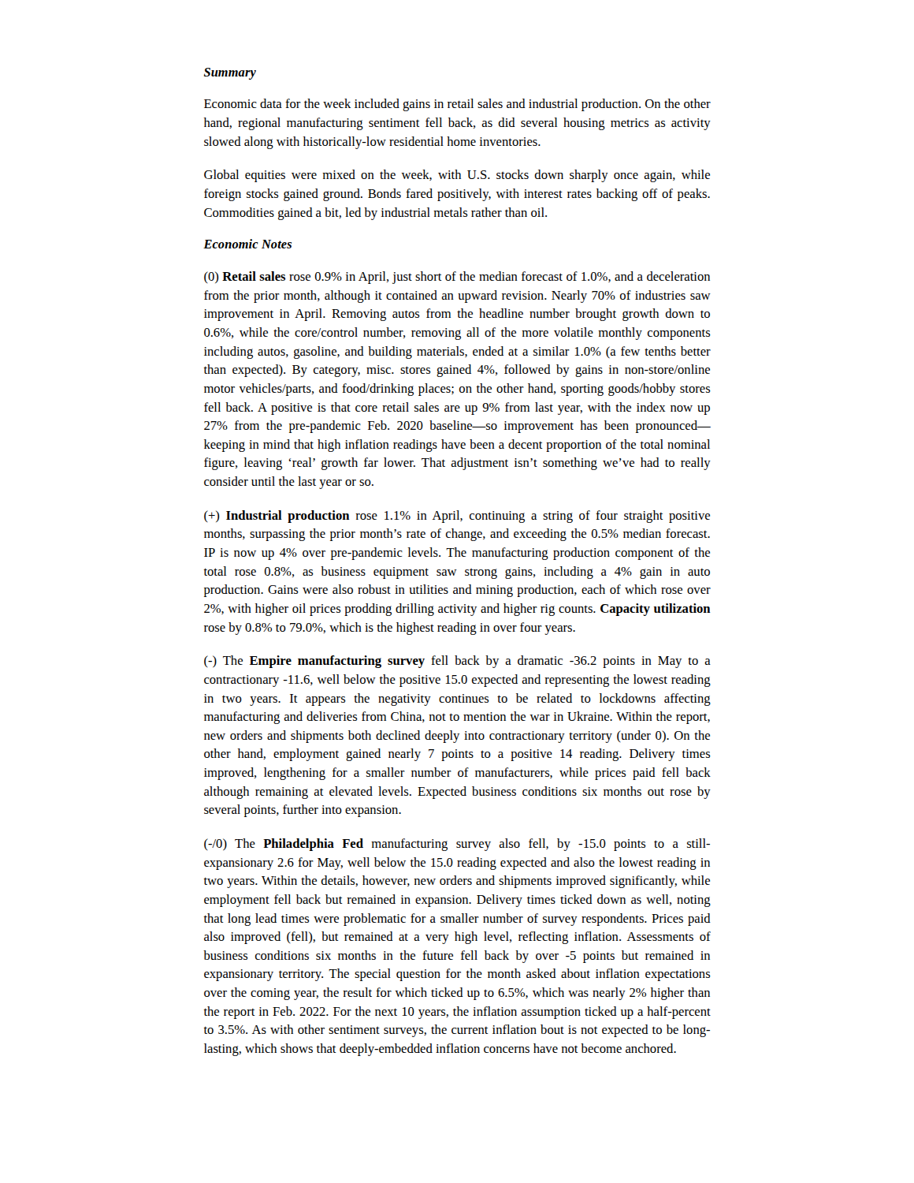Summary
Economic data for the week included gains in retail sales and industrial production. On the other hand, regional manufacturing sentiment fell back, as did several housing metrics as activity slowed along with historically-low residential home inventories.
Global equities were mixed on the week, with U.S. stocks down sharply once again, while foreign stocks gained ground. Bonds fared positively, with interest rates backing off of peaks. Commodities gained a bit, led by industrial metals rather than oil.
Economic Notes
(0) Retail sales rose 0.9% in April, just short of the median forecast of 1.0%, and a deceleration from the prior month, although it contained an upward revision. Nearly 70% of industries saw improvement in April. Removing autos from the headline number brought growth down to 0.6%, while the core/control number, removing all of the more volatile monthly components including autos, gasoline, and building materials, ended at a similar 1.0% (a few tenths better than expected). By category, misc. stores gained 4%, followed by gains in non-store/online motor vehicles/parts, and food/drinking places; on the other hand, sporting goods/hobby stores fell back. A positive is that core retail sales are up 9% from last year, with the index now up 27% from the pre-pandemic Feb. 2020 baseline—so improvement has been pronounced—keeping in mind that high inflation readings have been a decent proportion of the total nominal figure, leaving ‘real’ growth far lower. That adjustment isn’t something we’ve had to really consider until the last year or so.
(+) Industrial production rose 1.1% in April, continuing a string of four straight positive months, surpassing the prior month’s rate of change, and exceeding the 0.5% median forecast. IP is now up 4% over pre-pandemic levels. The manufacturing production component of the total rose 0.8%, as business equipment saw strong gains, including a 4% gain in auto production. Gains were also robust in utilities and mining production, each of which rose over 2%, with higher oil prices prodding drilling activity and higher rig counts. Capacity utilization rose by 0.8% to 79.0%, which is the highest reading in over four years.
(-) The Empire manufacturing survey fell back by a dramatic -36.2 points in May to a contractionary -11.6, well below the positive 15.0 expected and representing the lowest reading in two years. It appears the negativity continues to be related to lockdowns affecting manufacturing and deliveries from China, not to mention the war in Ukraine. Within the report, new orders and shipments both declined deeply into contractionary territory (under 0). On the other hand, employment gained nearly 7 points to a positive 14 reading. Delivery times improved, lengthening for a smaller number of manufacturers, while prices paid fell back although remaining at elevated levels. Expected business conditions six months out rose by several points, further into expansion.
(-/0) The Philadelphia Fed manufacturing survey also fell, by -15.0 points to a still-expansionary 2.6 for May, well below the 15.0 reading expected and also the lowest reading in two years. Within the details, however, new orders and shipments improved significantly, while employment fell back but remained in expansion. Delivery times ticked down as well, noting that long lead times were problematic for a smaller number of survey respondents. Prices paid also improved (fell), but remained at a very high level, reflecting inflation. Assessments of business conditions six months in the future fell back by over -5 points but remained in expansionary territory. The special question for the month asked about inflation expectations over the coming year, the result for which ticked up to 6.5%, which was nearly 2% higher than the report in Feb. 2022. For the next 10 years, the inflation assumption ticked up a half-percent to 3.5%. As with other sentiment surveys, the current inflation bout is not expected to be long-lasting, which shows that deeply-embedded inflation concerns have not become anchored.